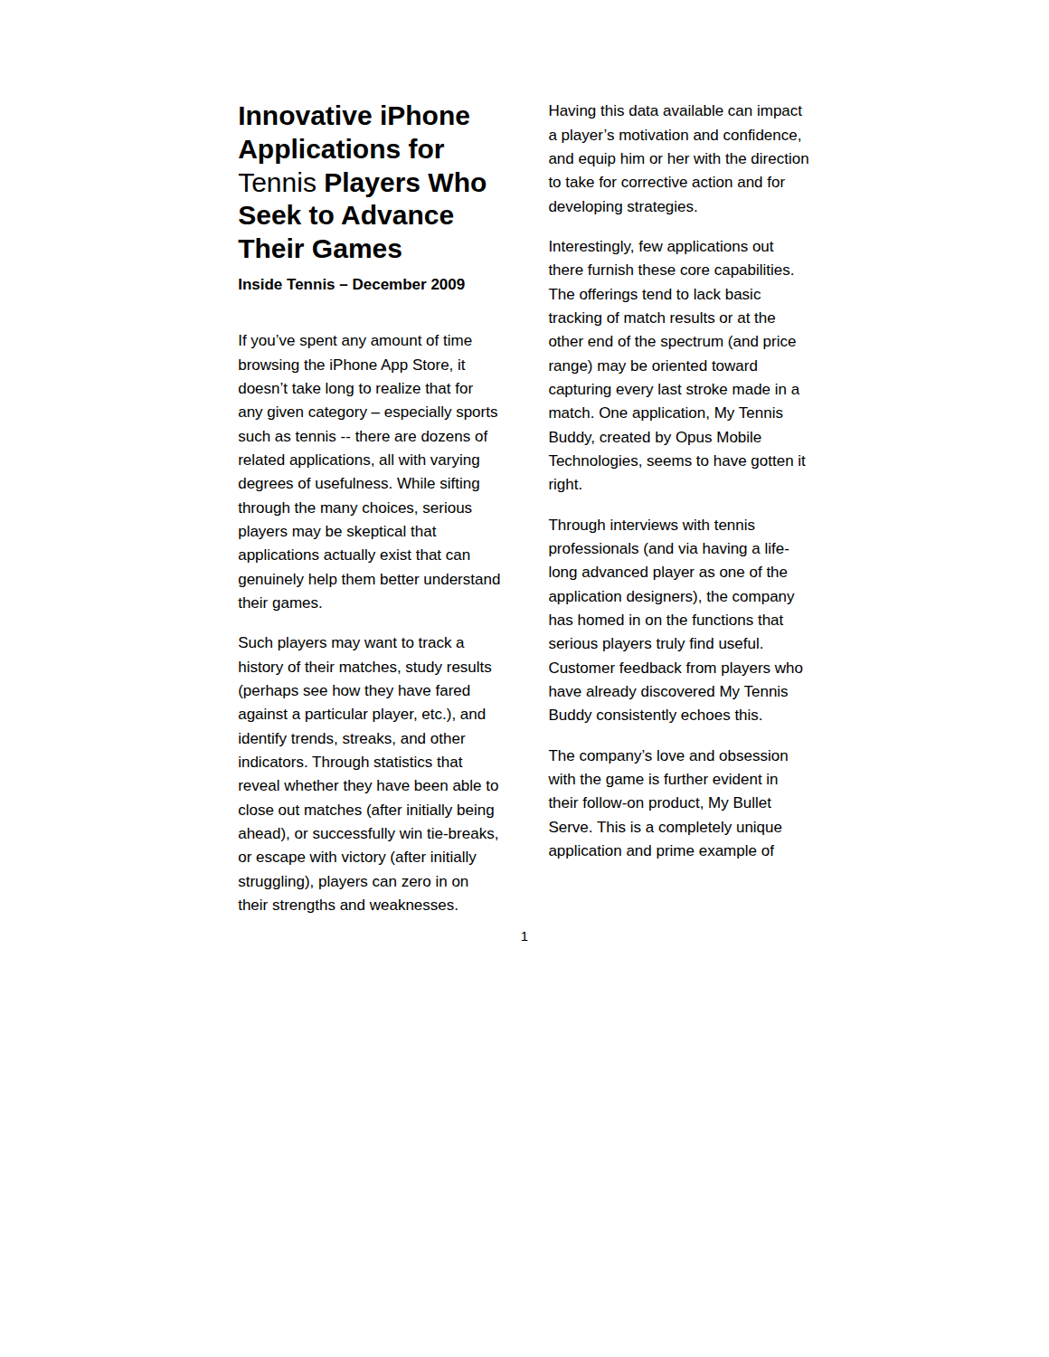Innovative iPhone Applications for Tennis Players Who Seek to Advance Their Games
Inside Tennis – December 2009
If you’ve spent any amount of time browsing the iPhone App Store, it doesn’t take long to realize that for any given category – especially sports such as tennis -- there are dozens of related applications, all with varying degrees of usefulness. While sifting through the many choices, serious players may be skeptical that applications actually exist that can genuinely help them better understand their games.
Such players may want to track a history of their matches, study results (perhaps see how they have fared against a particular player, etc.), and identify trends, streaks, and other indicators. Through statistics that reveal whether they have been able to close out matches (after initially being ahead), or successfully win tie-breaks, or escape with victory (after initially struggling), players can zero in on their strengths and weaknesses.
Having this data available can impact a player’s motivation and confidence, and equip him or her with the direction to take for corrective action and for developing strategies.
Interestingly, few applications out there furnish these core capabilities. The offerings tend to lack basic tracking of match results or at the other end of the spectrum (and price range) may be oriented toward capturing every last stroke made in a match. One application, My Tennis Buddy, created by Opus Mobile Technologies, seems to have gotten it right.
Through interviews with tennis professionals (and via having a life-long advanced player as one of the application designers), the company has homed in on the functions that serious players truly find useful. Customer feedback from players who have already discovered My Tennis Buddy consistently echoes this.
The company’s love and obsession with the game is further evident in their follow-on product, My Bullet Serve. This is a completely unique application and prime example of
1